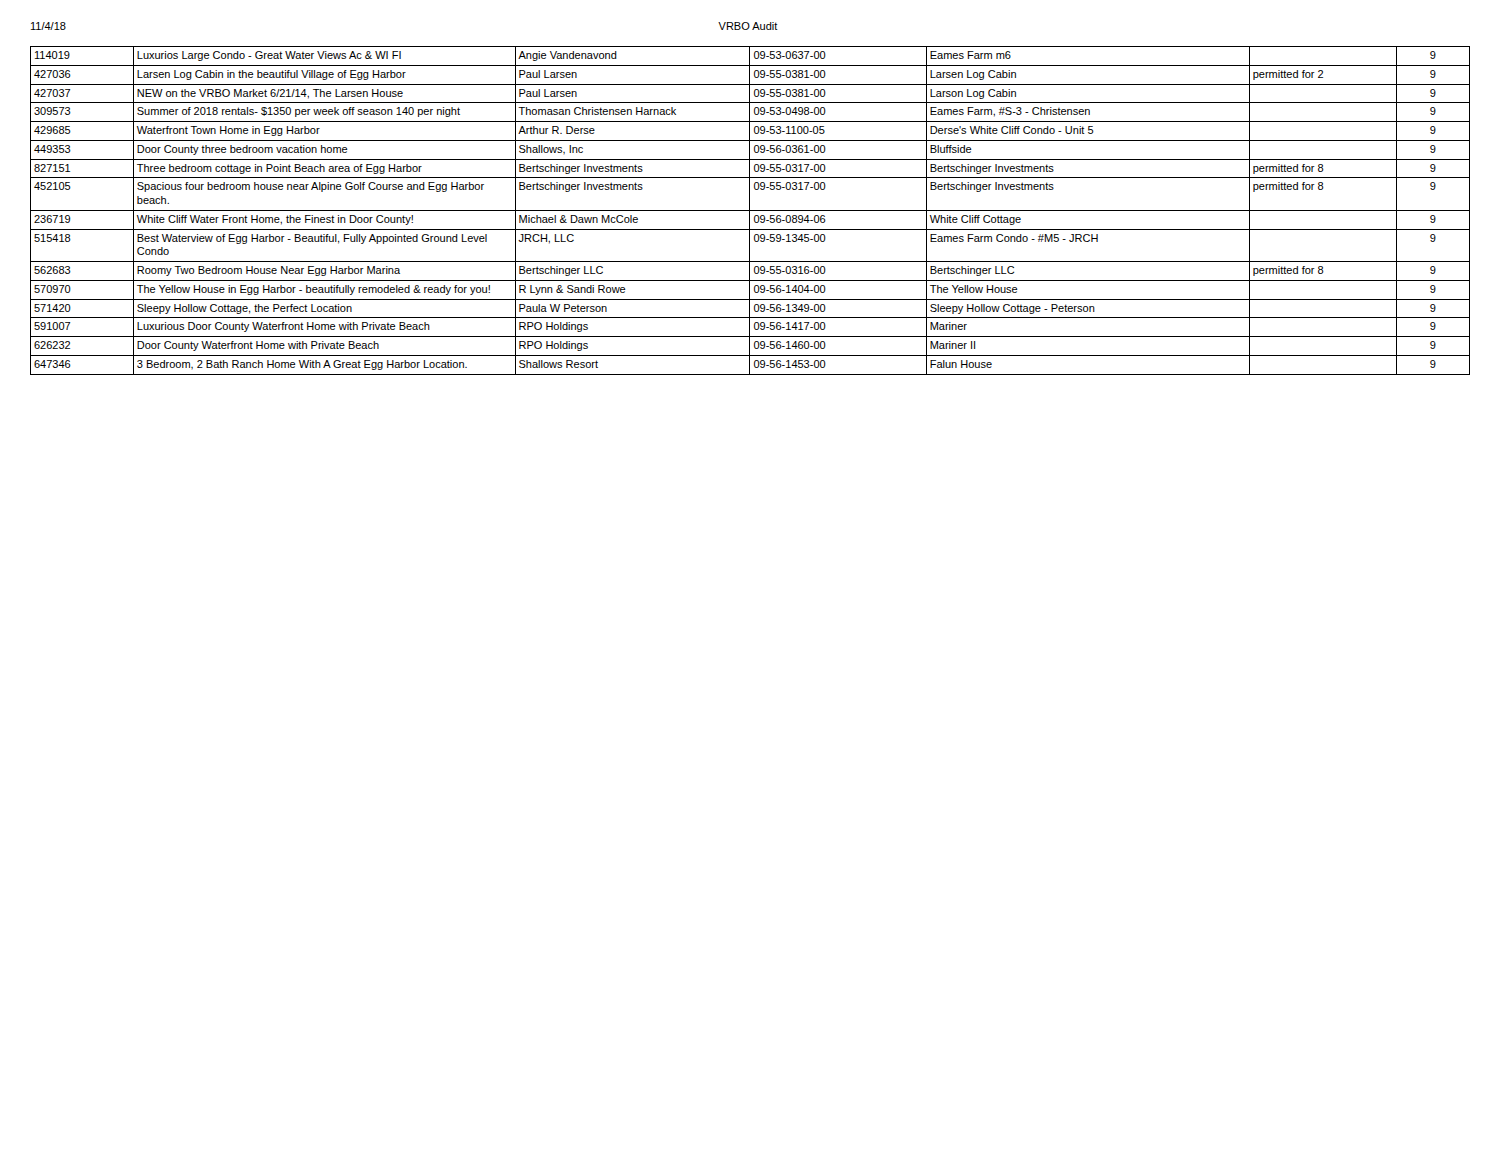11/4/18
VRBO Audit
| 114019 | Luxurios Large Condo - Great Water Views Ac & WI FI | Angie Vandenavond | 09-53-0637-00 | Eames Farm m6 | | 9 |
| 427036 | Larsen Log Cabin in the beautiful Village of Egg Harbor | Paul Larsen | 09-55-0381-00 | Larsen Log Cabin | permitted for 2 | 9 |
| 427037 | NEW on the VRBO Market 6/21/14, The Larsen House | Paul Larsen | 09-55-0381-00 | Larson Log Cabin | | 9 |
| 309573 | Summer of 2018 rentals- $1350 per week off season 140 per night | Thomasan Christensen Harnack | 09-53-0498-00 | Eames Farm, #S-3 - Christensen | | 9 |
| 429685 | Waterfront Town Home in Egg Harbor | Arthur R. Derse | 09-53-1100-05 | Derse's White Cliff Condo - Unit 5 | | 9 |
| 449353 | Door County three bedroom vacation home | Shallows, Inc | 09-56-0361-00 | Bluffside | | 9 |
| 827151 | Three bedroom cottage in Point Beach area of Egg Harbor | Bertschinger Investments | 09-55-0317-00 | Bertschinger Investments | permitted for 8 | 9 |
| 452105 | Spacious four bedroom house near Alpine Golf Course and Egg Harbor beach. | Bertschinger Investments | 09-55-0317-00 | Bertschinger Investments | permitted for 8 | 9 |
| 236719 | White Cliff Water Front Home, the Finest in Door County! | Michael & Dawn McCole | 09-56-0894-06 | White Cliff Cottage | | 9 |
| 515418 | Best Waterview of Egg Harbor - Beautiful, Fully Appointed Ground Level Condo | JRCH, LLC | 09-59-1345-00 | Eames Farm Condo - #M5 - JRCH | | 9 |
| 562683 | Roomy Two Bedroom House Near Egg Harbor Marina | Bertschinger LLC | 09-55-0316-00 | Bertschinger LLC | permitted for 8 | 9 |
| 570970 | The Yellow House in Egg Harbor - beautifully remodeled & ready for you! | R Lynn & Sandi Rowe | 09-56-1404-00 | The Yellow House | | 9 |
| 571420 | Sleepy Hollow Cottage, the Perfect Location | Paula W Peterson | 09-56-1349-00 | Sleepy Hollow Cottage - Peterson | | 9 |
| 591007 | Luxurious Door County Waterfront Home with Private Beach | RPO Holdings | 09-56-1417-00 | Mariner | | 9 |
| 626232 | Door County Waterfront Home with Private Beach | RPO Holdings | 09-56-1460-00 | Mariner II | | 9 |
| 647346 | 3 Bedroom, 2 Bath Ranch Home With A Great Egg Harbor Location. | Shallows Resort | 09-56-1453-00 | Falun House | | 9 |